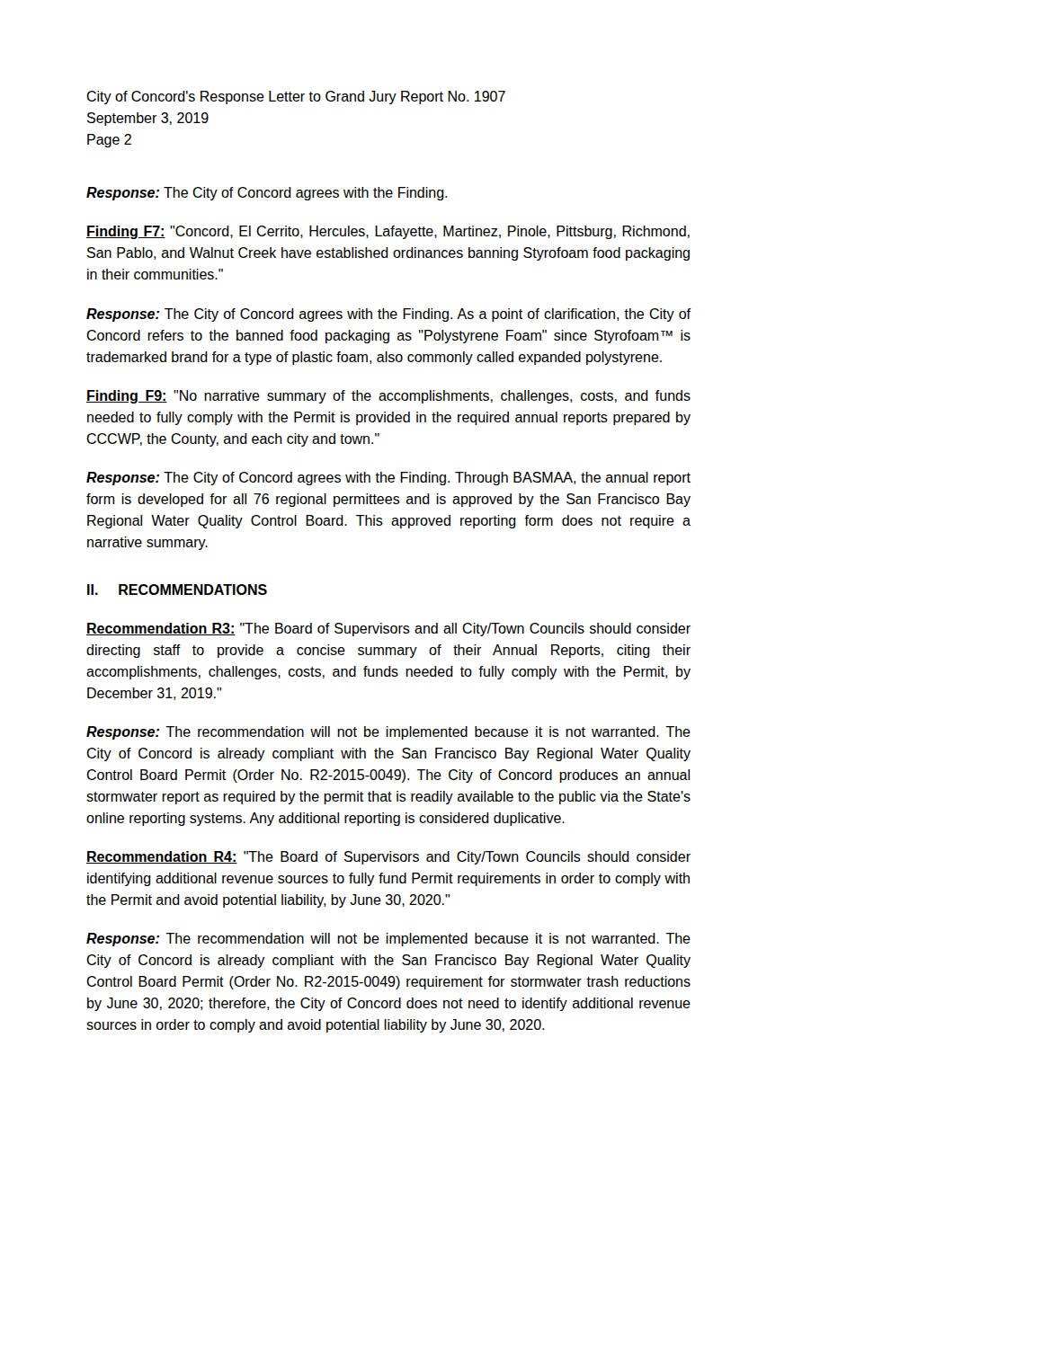City of Concord's Response Letter to Grand Jury Report No. 1907
September 3, 2019
Page 2
Response: The City of Concord agrees with the Finding.
Finding F7: "Concord, El Cerrito, Hercules, Lafayette, Martinez, Pinole, Pittsburg, Richmond, San Pablo, and Walnut Creek have established ordinances banning Styrofoam food packaging in their communities."
Response: The City of Concord agrees with the Finding. As a point of clarification, the City of Concord refers to the banned food packaging as "Polystyrene Foam" since Styrofoam™ is trademarked brand for a type of plastic foam, also commonly called expanded polystyrene.
Finding F9: "No narrative summary of the accomplishments, challenges, costs, and funds needed to fully comply with the Permit is provided in the required annual reports prepared by CCCWP, the County, and each city and town."
Response: The City of Concord agrees with the Finding. Through BASMAA, the annual report form is developed for all 76 regional permittees and is approved by the San Francisco Bay Regional Water Quality Control Board. This approved reporting form does not require a narrative summary.
II. RECOMMENDATIONS
Recommendation R3: "The Board of Supervisors and all City/Town Councils should consider directing staff to provide a concise summary of their Annual Reports, citing their accomplishments, challenges, costs, and funds needed to fully comply with the Permit, by December 31, 2019."
Response: The recommendation will not be implemented because it is not warranted. The City of Concord is already compliant with the San Francisco Bay Regional Water Quality Control Board Permit (Order No. R2-2015-0049). The City of Concord produces an annual stormwater report as required by the permit that is readily available to the public via the State's online reporting systems. Any additional reporting is considered duplicative.
Recommendation R4: "The Board of Supervisors and City/Town Councils should consider identifying additional revenue sources to fully fund Permit requirements in order to comply with the Permit and avoid potential liability, by June 30, 2020."
Response: The recommendation will not be implemented because it is not warranted. The City of Concord is already compliant with the San Francisco Bay Regional Water Quality Control Board Permit (Order No. R2-2015-0049) requirement for stormwater trash reductions by June 30, 2020; therefore, the City of Concord does not need to identify additional revenue sources in order to comply and avoid potential liability by June 30, 2020.